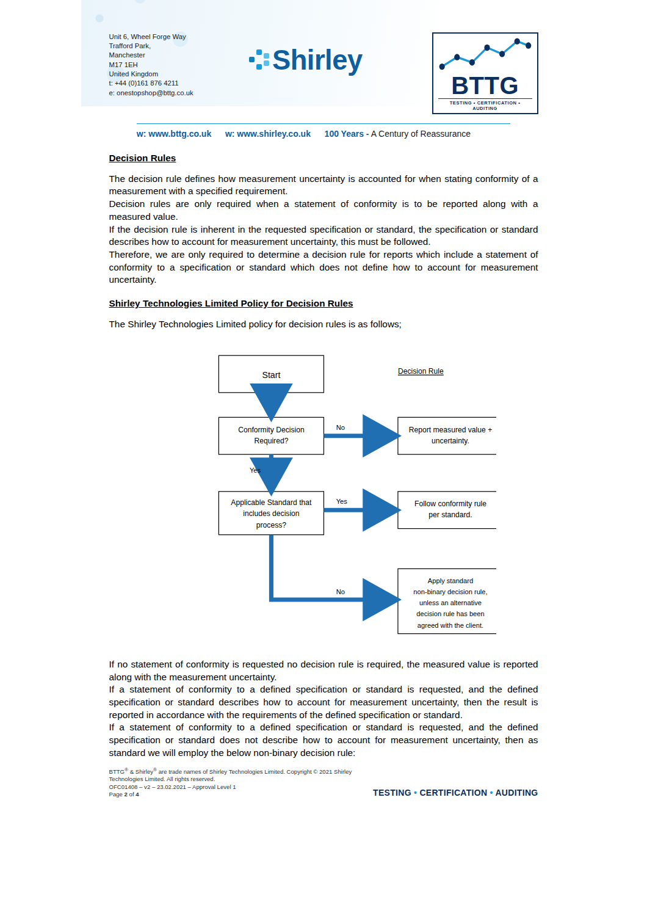Unit 6, Wheel Forge Way
Trafford Park,
Manchester
M17 1EH
United Kingdom
t: +44 (0)161 876 4211
e: onestopshop@bttg.co.uk
Shirley
BTTG
TESTING • CERTIFICATION • AUDITING
w: www.bttg.co.uk w: www.shirley.co.uk 100 Years - A Century of Reassurance
Decision Rules
The decision rule defines how measurement uncertainty is accounted for when stating conformity of a measurement with a specified requirement.
Decision rules are only required when a statement of conformity is to be reported along with a measured value.
If the decision rule is inherent in the requested specification or standard, the specification or standard describes how to account for measurement uncertainty, this must be followed.
Therefore, we are only required to determine a decision rule for reports which include a statement of conformity to a specification or standard which does not define how to account for measurement uncertainty.
Shirley Technologies Limited Policy for Decision Rules
The Shirley Technologies Limited policy for decision rules is as follows;
Decision Rule Start Conformity Decision Required? Applicable Standard that includes decision process? Report measured value + uncertainty. Follow conformity rule per standard. Apply standard non-binary decision rule, unless an alternative decision rule has been agreed with the client. No Yes Yes No
If no statement of conformity is requested no decision rule is required, the measured value is reported along with the measurement uncertainty.
If a statement of conformity to a defined specification or standard is requested, and the defined specification or standard describes how to account for measurement uncertainty, then the result is reported in accordance with the requirements of the defined specification or standard.
If a statement of conformity to a defined specification or standard is requested, and the defined specification or standard does not describe how to account for measurement uncertainty, then as standard we will employ the below non-binary decision rule:
BTTG® & Shirley® are trade names of Shirley Technologies Limited. Copyright © 2021 Shirley Technologies Limited. All rights reserved.
OFC01408 – v2 – 23.02.2021 – Approval Level 1
Page 2 of 4
TESTING • CERTIFICATION • AUDITING